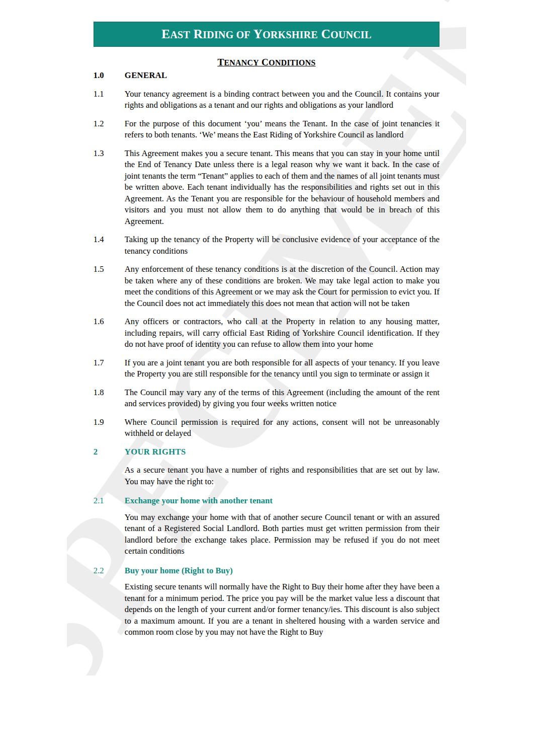SPECIMEN
EAST RIDING OF YORKSHIRE COUNCIL
TENANCY CONDITIONS
1.0
GENERAL
1.1
Your tenancy agreement is a binding contract between you and the Council. It contains your rights and obligations as a tenant and our rights and obligations as your landlord
1.2
For the purpose of this document ‘you’ means the Tenant. In the case of joint tenancies it refers to both tenants. ‘We’ means the East Riding of Yorkshire Council as landlord
1.3
This Agreement makes you a secure tenant. This means that you can stay in your home until the End of Tenancy Date unless there is a legal reason why we want it back. In the case of joint tenants the term “Tenant” applies to each of them and the names of all joint tenants must be written above. Each tenant individually has the responsibilities and rights set out in this Agreement. As the Tenant you are responsible for the behaviour of household members and visitors and you must not allow them to do anything that would be in breach of this Agreement.
1.4
Taking up the tenancy of the Property will be conclusive evidence of your acceptance of the tenancy conditions
1.5
Any enforcement of these tenancy conditions is at the discretion of the Council. Action may be taken where any of these conditions are broken. We may take legal action to make you meet the conditions of this Agreement or we may ask the Court for permission to evict you. If the Council does not act immediately this does not mean that action will not be taken
1.6
Any officers or contractors, who call at the Property in relation to any housing matter, including repairs, will carry official East Riding of Yorkshire Council identification. If they do not have proof of identity you can refuse to allow them into your home
1.7
If you are a joint tenant you are both responsible for all aspects of your tenancy. If you leave the Property you are still responsible for the tenancy until you sign to terminate or assign it
1.8
The Council may vary any of the terms of this Agreement (including the amount of the rent and services provided) by giving you four weeks written notice
1.9
Where Council permission is required for any actions, consent will not be unreasonably withheld or delayed
2
YOUR RIGHTS
As a secure tenant you have a number of rights and responsibilities that are set out by law. You may have the right to:
2.1
Exchange your home with another tenant
You may exchange your home with that of another secure Council tenant or with an assured tenant of a Registered Social Landlord. Both parties must get written permission from their landlord before the exchange takes place. Permission may be refused if you do not meet certain conditions
2.2
Buy your home (Right to Buy)
Existing secure tenants will normally have the Right to Buy their home after they have been a tenant for a minimum period. The price you pay will be the market value less a discount that depends on the length of your current and/or former tenancy/ies. This discount is also subject to a maximum amount. If you are a tenant in sheltered housing with a warden service and common room close by you may not have the Right to Buy